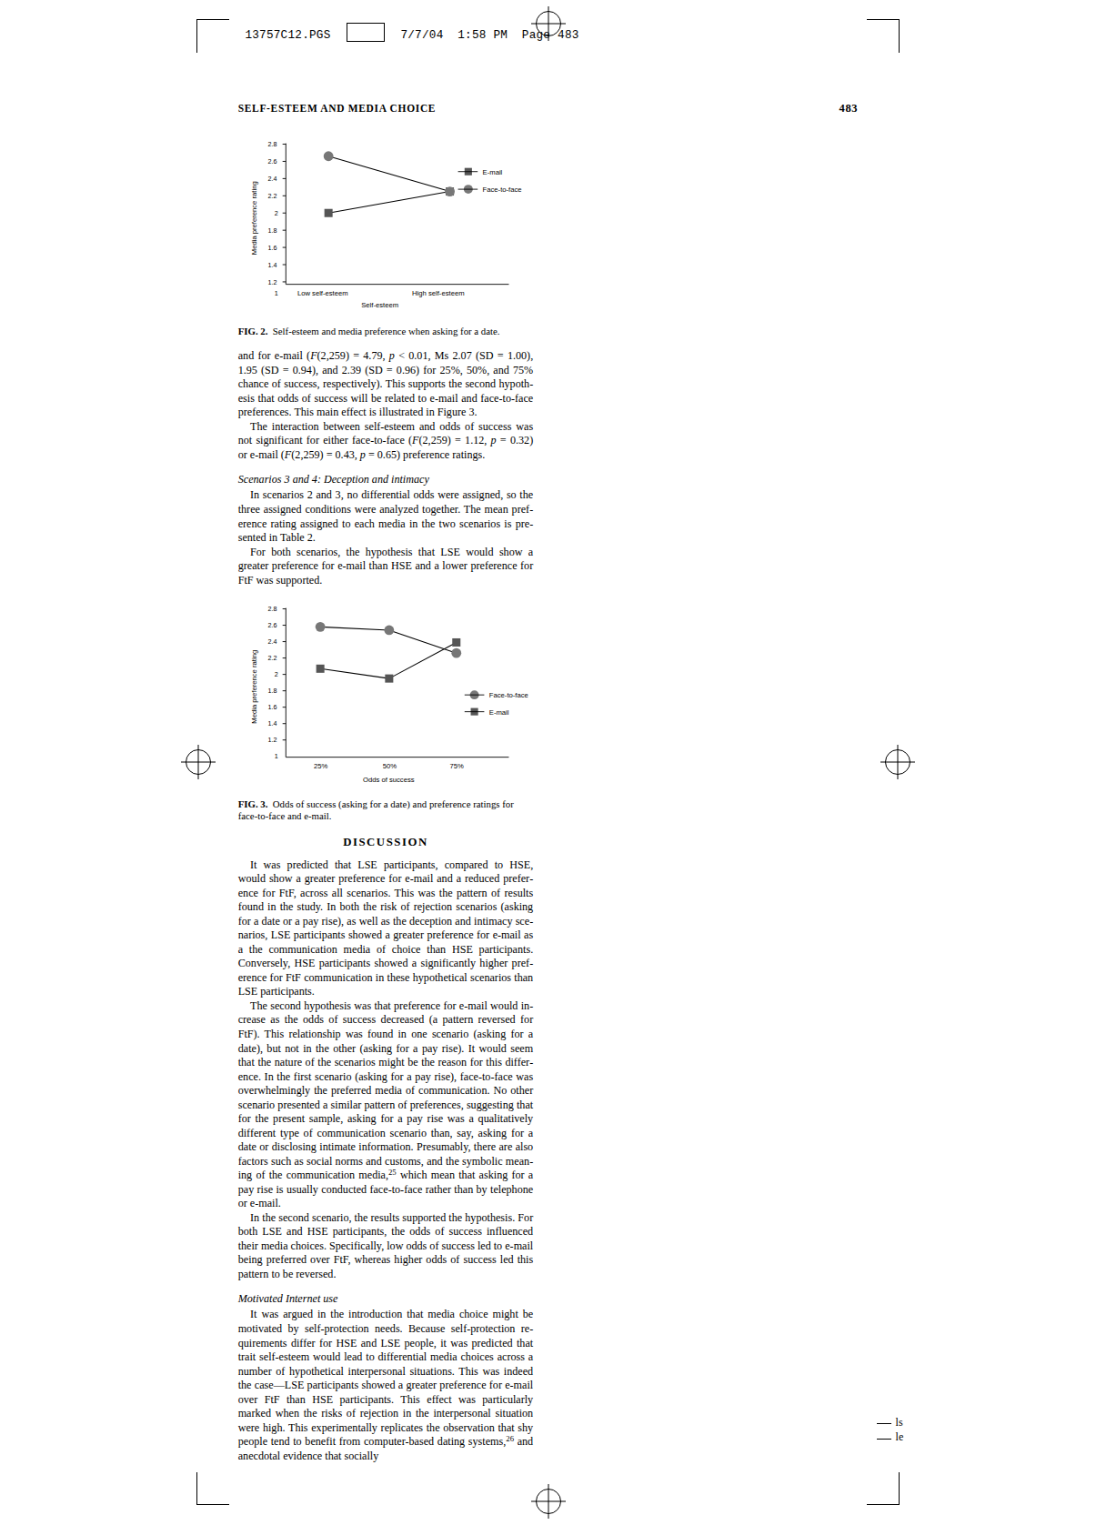13757C12.PGS 7/7/04 1:58 PM Page 483
Self-Esteem and Media Choice 483
2.8 2.6 2.4 2.2 2 1.8 1.6 1.4 1.2 1 Media preference rating Low self-esteem High self-esteem Self-esteem E-mail Face-to-face
FIG. 2. Self-esteem and media preference when asking for a date.
and for e-mail (F(2,259) = 4.79, p < 0.01, Ms 2.07 (SD = 1.00), 1.95 (SD = 0.94), and 2.39 (SD = 0.96) for 25%, 50%, and 75% chance of success, respectively). This supports the second hypothesis that odds of success will be related to e-mail and face-to-face preferences. This main effect is illustrated in Figure 3.
The interaction between self-esteem and odds of success was not significant for either face-to-face (F(2,259) = 1.12, p = 0.32) or e-mail (F(2,259) = 0.43, p = 0.65) preference ratings.
Scenarios 3 and 4: Deception and intimacy
In scenarios 2 and 3, no differential odds were assigned, so the three assigned conditions were analyzed together. The mean preference rating assigned to each media in the two scenarios is presented in Table 2.
For both scenarios, the hypothesis that LSE would show a greater preference for e-mail than HSE and a lower preference for FtF was supported.
2.8 2.6 2.4 2.2 2 1.8 1.6 1.4 1.2 1 Media preference rating 25% 50% 75% Odds of success Face-to-face E-mail
FIG. 3. Odds of success (asking for a date) and preference ratings for face-to-face and e-mail.
Discussion
It was predicted that LSE participants, compared to HSE, would show a greater preference for e-mail and a reduced preference for FtF, across all scenarios. This was the pattern of results found in the study. In both the risk of rejection scenarios (asking for a date or a pay rise), as well as the deception and intimacy scenarios, LSE participants showed a greater preference for e-mail as a the communication media of choice than HSE participants. Conversely, HSE participants showed a significantly higher preference for FtF communication in these hypothetical scenarios than LSE participants.
The second hypothesis was that preference for e-mail would increase as the odds of success decreased (a pattern reversed for FtF). This relationship was found in one scenario (asking for a date), but not in the other (asking for a pay rise). It would seem that the nature of the scenarios might be the reason for this difference. In the first scenario (asking for a pay rise), face-to-face was overwhelmingly the preferred media of communication. No other scenario presented a similar pattern of preferences, suggesting that for the present sample, asking for a pay rise was a qualitatively different type of communication scenario than, say, asking for a date or disclosing intimate information. Presumably, there are also factors such as social norms and customs, and the symbolic meaning of the communication media,25 which mean that asking for a pay rise is usually conducted face-to-face rather than by telephone or e-mail.
In the second scenario, the results supported the hypothesis. For both LSE and HSE participants, the odds of success influenced their media choices. Specifically, low odds of success led to e-mail being preferred over FtF, whereas higher odds of success led this pattern to be reversed.
Motivated Internet use
It was argued in the introduction that media choice might be motivated by self-protection needs. Because self-protection requirements differ for HSE and LSE people, it was predicted that trait self-esteem would lead to differential media choices across a number of hypothetical interpersonal situations. This was indeed the case—LSE participants showed a greater preference for e-mail over FtF than HSE participants. This effect was particularly marked when the risks of rejection in the interpersonal situation were high. This experimentally replicates the observation that shy people tend to benefit from computer-based dating systems,26 and anecdotal evidence that socially
ls
le